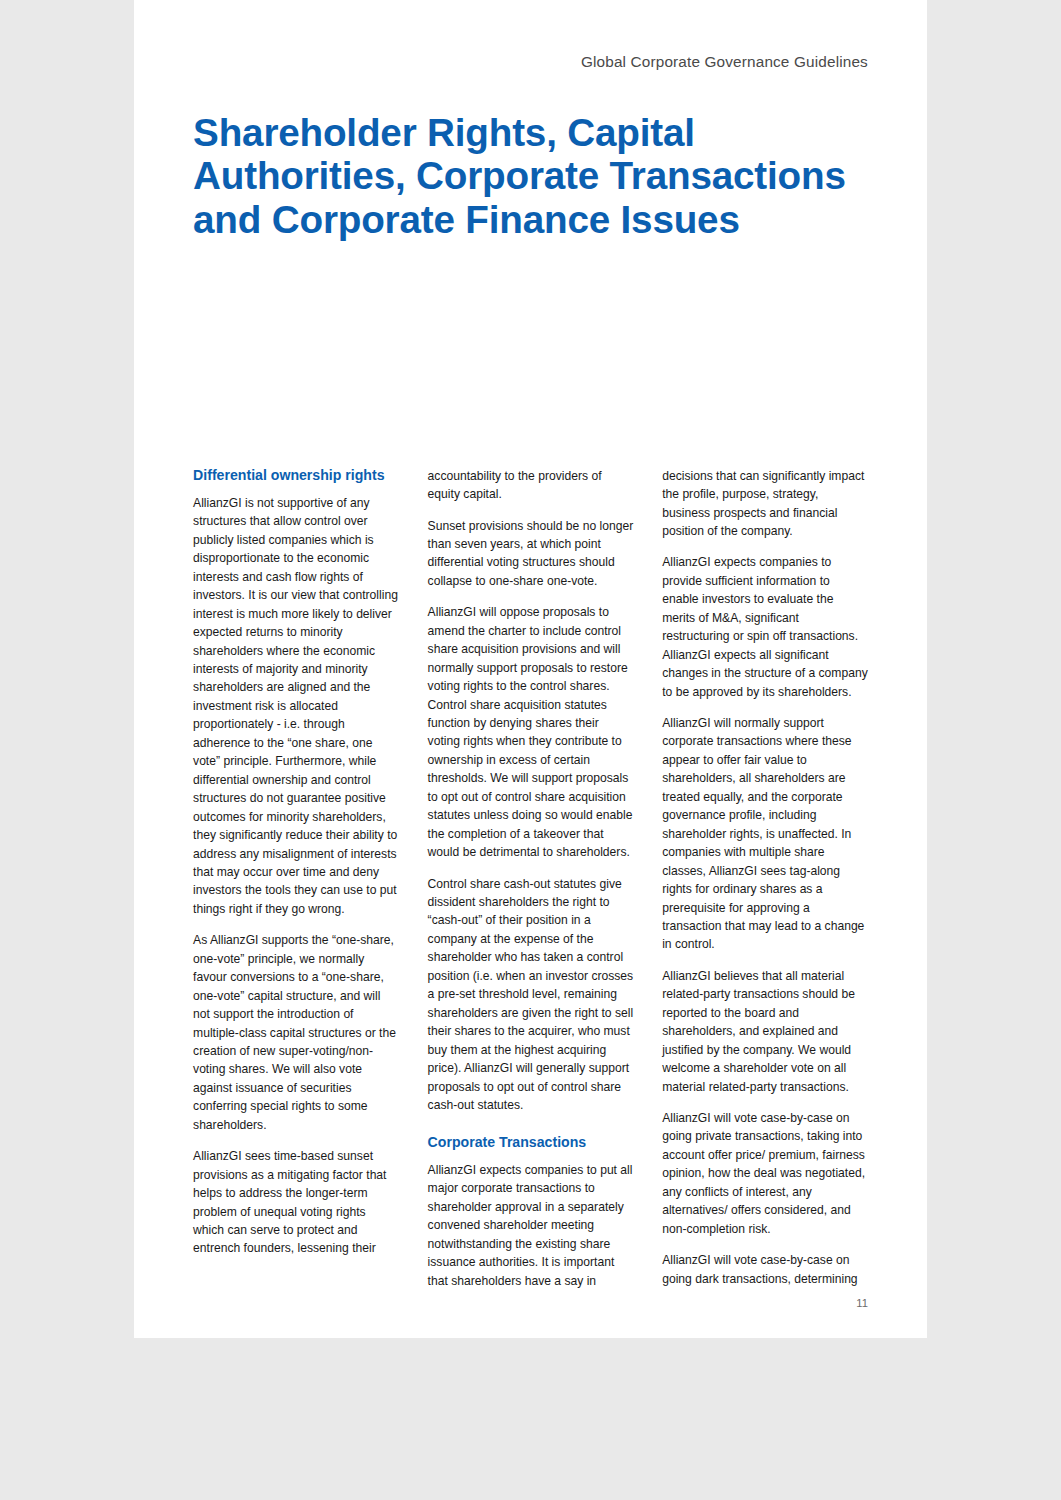Global Corporate Governance Guidelines
Shareholder Rights, Capital Authorities, Corporate Transactions and Corporate Finance Issues
Differential ownership rights
AllianzGI is not supportive of any structures that allow control over publicly listed companies which is disproportionate to the economic interests and cash flow rights of investors. It is our view that controlling interest is much more likely to deliver expected returns to minority shareholders where the economic interests of majority and minority shareholders are aligned and the investment risk is allocated proportionately - i.e. through adherence to the “one share, one vote” principle. Furthermore, while differential ownership and control structures do not guarantee positive outcomes for minority shareholders, they significantly reduce their ability to address any misalignment of interests that may occur over time and deny investors the tools they can use to put things right if they go wrong.
As AllianzGI supports the “one-share, one-vote” principle, we normally favour conversions to a “one-share, one-vote” capital structure, and will not support the introduction of multiple-class capital structures or the creation of new super-voting/non-voting shares. We will also vote against issuance of securities conferring special rights to some shareholders.
AllianzGI sees time-based sunset provisions as a mitigating factor that helps to address the longer-term problem of unequal voting rights which can serve to protect and entrench founders, lessening their accountability to the providers of equity capital.
Sunset provisions should be no longer than seven years, at which point differential voting structures should collapse to one-share one-vote.
AllianzGI will oppose proposals to amend the charter to include control share acquisition provisions and will normally support proposals to restore voting rights to the control shares. Control share acquisition statutes function by denying shares their voting rights when they contribute to ownership in excess of certain thresholds. We will support proposals to opt out of control share acquisition statutes unless doing so would enable the completion of a takeover that would be detrimental to shareholders.
Control share cash-out statutes give dissident shareholders the right to “cash-out” of their position in a company at the expense of the shareholder who has taken a control position (i.e. when an investor crosses a pre-set threshold level, remaining shareholders are given the right to sell their shares to the acquirer, who must buy them at the highest acquiring price). AllianzGI will generally support proposals to opt out of control share cash-out statutes.
Corporate Transactions
AllianzGI expects companies to put all major corporate transactions to shareholder approval in a separately convened shareholder meeting notwithstanding the existing share issuance authorities. It is important that shareholders have a say in decisions that can significantly impact the profile, purpose, strategy, business prospects and financial position of the company.
AllianzGI expects companies to provide sufficient information to enable investors to evaluate the merits of M&A, significant restructuring or spin off transactions. AllianzGI expects all significant changes in the structure of a company to be approved by its shareholders.
AllianzGI will normally support corporate transactions where these appear to offer fair value to shareholders, all shareholders are treated equally, and the corporate governance profile, including shareholder rights, is unaffected. In companies with multiple share classes, AllianzGI sees tag-along rights for ordinary shares as a prerequisite for approving a transaction that may lead to a change in control.
AllianzGI believes that all material related-party transactions should be reported to the board and shareholders, and explained and justified by the company. We would welcome a shareholder vote on all material related-party transactions.
AllianzGI will vote case-by-case on going private transactions, taking into account offer price/ premium, fairness opinion, how the deal was negotiated, any conflicts of interest, any alternatives/ offers considered, and non-completion risk.
AllianzGI will vote case-by-case on going dark transactions, determining
11